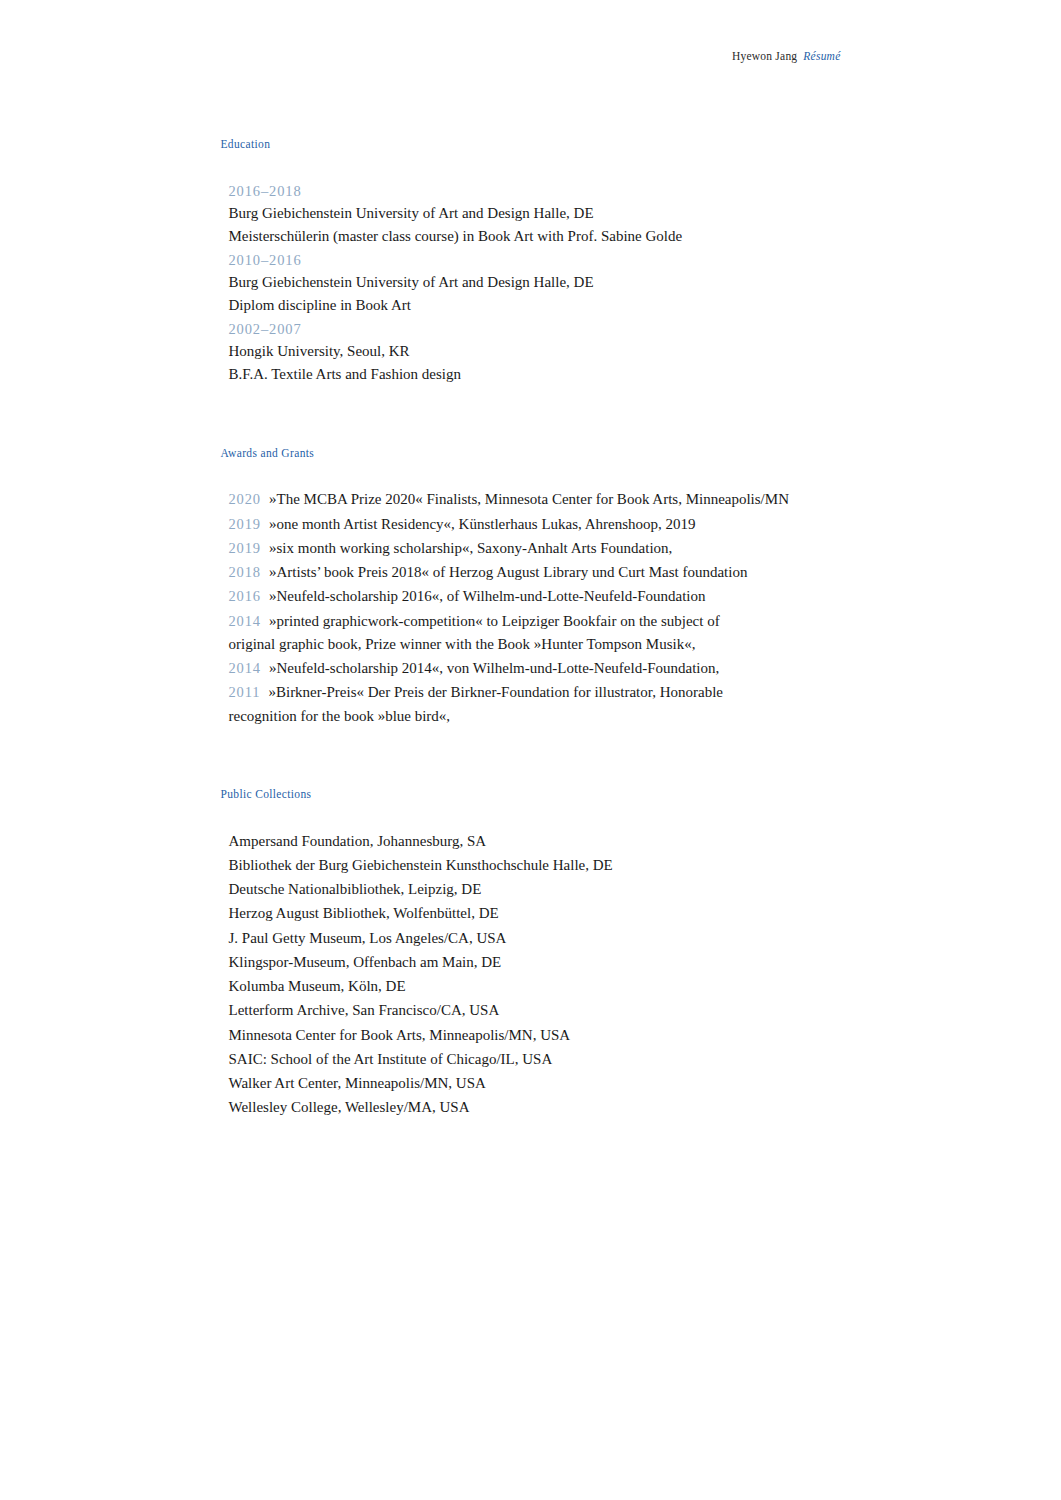Hyewon Jang Résumé
Education
2016–2018 Burg Giebichenstein University of Art and Design Halle, DE Meisterschülerin (master class course) in Book Art with Prof. Sabine Golde
2010–2016 Burg Giebichenstein University of Art and Design Halle, DE Diplom discipline in Book Art
2002–2007 Hongik University, Seoul, KR B.F.A. Textile Arts and Fashion design
Awards and Grants
2020»The MCBA Prize 2020« Finalists, Minnesota Center for Book Arts, Minneapolis/MN
2019»one month Artist Residency«, Künstlerhaus Lukas, Ahrenshoop, 2019
2019»six month working scholarship«, Saxony-Anhalt Arts Foundation,
2018»Artists’ book Preis 2018« of Herzog August Library und Curt Mast foundation
2016»Neufeld-scholarship 2016«, of Wilhelm-und-Lotte-Neufeld-Foundation
2014»printed graphicwork-competition« to Leipziger Bookfair on the subject of original graphic book, Prize winner with the Book »Hunter Tompson Musik«,
2014»Neufeld-scholarship 2014«, von Wilhelm-und-Lotte-Neufeld-Foundation,
2011»Birkner-Preis« Der Preis der Birkner-Foundation for illustrator, Honorable recognition for the book »blue bird«,
Public Collections
Ampersand Foundation, Johannesburg, SA
Bibliothek der Burg Giebichenstein Kunsthochschule Halle, DE
Deutsche Nationalbibliothek, Leipzig, DE
Herzog August Bibliothek, Wolfenbüttel, DE
J. Paul Getty Museum, Los Angeles/CA, USA
Klingspor-Museum, Offenbach am Main, DE
Kolumba Museum, Köln, DE
Letterform Archive, San Francisco/CA, USA
Minnesota Center for Book Arts, Minneapolis/MN, USA
SAIC: School of the Art Institute of Chicago/IL, USA
Walker Art Center, Minneapolis/MN, USA
Wellesley College, Wellesley/MA, USA